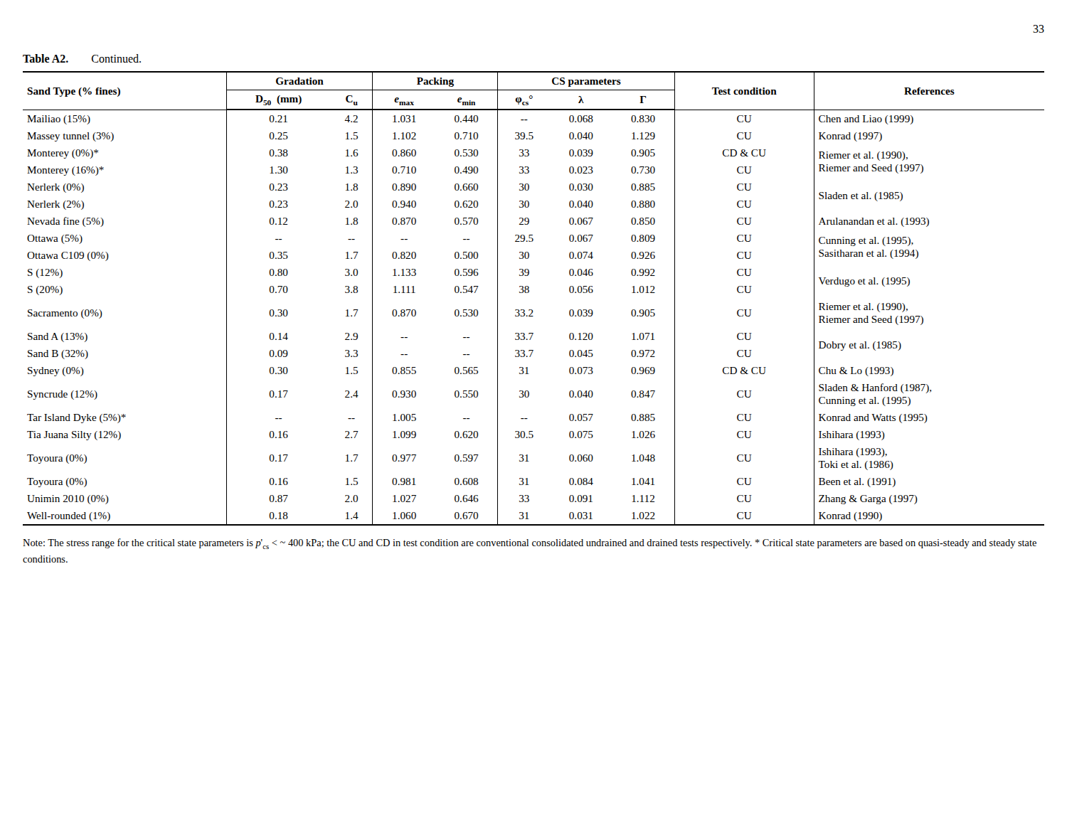33
Table A2. Continued.
| Sand Type (% fines) | Gradation | Packing | CS parameters | Test condition | References |
| --- | --- | --- | --- | --- | --- |
| D 50 (mm) | C u | e max | e min | φ cs ° | λ | Γ |
| Mailiao (15%) | 0.21 | 4.2 | 1.031 | 0.440 | -- | 0.068 | 0.830 | CU | Chen and Liao (1999) |
| Massey tunnel (3%) | 0.25 | 1.5 | 1.102 | 0.710 | 39.5 | 0.040 | 1.129 | CU | Konrad (1997) |
| Monterey (0%)* | 0.38 | 1.6 | 0.860 | 0.530 | 33 | 0.039 | 0.905 | CD & CU | Riemer et al. (1990), Riemer and Seed (1997) |
| Monterey (16%)* | 1.30 | 1.3 | 0.710 | 0.490 | 33 | 0.023 | 0.730 | CU |
| Nerlerk (0%) | 0.23 | 1.8 | 0.890 | 0.660 | 30 | 0.030 | 0.885 | CU | Sladen et al. (1985) |
| Nerlerk (2%) | 0.23 | 2.0 | 0.940 | 0.620 | 30 | 0.040 | 0.880 | CU |
| Nevada fine (5%) | 0.12 | 1.8 | 0.870 | 0.570 | 29 | 0.067 | 0.850 | CU | Arulanandan et al. (1993) |
| Ottawa (5%) | -- | -- | -- | -- | 29.5 | 0.067 | 0.809 | CU | Cunning et al. (1995), Sasitharan et al. (1994) |
| Ottawa C109 (0%) | 0.35 | 1.7 | 0.820 | 0.500 | 30 | 0.074 | 0.926 | CU |
| S (12%) | 0.80 | 3.0 | 1.133 | 0.596 | 39 | 0.046 | 0.992 | CU | Verdugo et al. (1995) |
| S (20%) | 0.70 | 3.8 | 1.111 | 0.547 | 38 | 0.056 | 1.012 | CU |
| Sacramento (0%) | 0.30 | 1.7 | 0.870 | 0.530 | 33.2 | 0.039 | 0.905 | CU | Riemer et al. (1990), Riemer and Seed (1997) |
| Sand A (13%) | 0.14 | 2.9 | -- | -- | 33.7 | 0.120 | 1.071 | CU | Dobry et al. (1985) |
| Sand B (32%) | 0.09 | 3.3 | -- | -- | 33.7 | 0.045 | 0.972 | CU |
| Sydney (0%) | 0.30 | 1.5 | 0.855 | 0.565 | 31 | 0.073 | 0.969 | CD & CU | Chu & Lo (1993) |
| Syncrude (12%) | 0.17 | 2.4 | 0.930 | 0.550 | 30 | 0.040 | 0.847 | CU | Sladen & Hanford (1987), Cunning et al. (1995) |
| Tar Island Dyke (5%)* | -- | -- | 1.005 | -- | -- | 0.057 | 0.885 | CU | Konrad and Watts (1995) |
| Tia Juana Silty (12%) | 0.16 | 2.7 | 1.099 | 0.620 | 30.5 | 0.075 | 1.026 | CU | Ishihara (1993) |
| Toyoura (0%) | 0.17 | 1.7 | 0.977 | 0.597 | 31 | 0.060 | 1.048 | CU | Ishihara (1993), Toki et al. (1986) |
| Toyoura (0%) | 0.16 | 1.5 | 0.981 | 0.608 | 31 | 0.084 | 1.041 | CU | Been et al. (1991) |
| Unimin 2010 (0%) | 0.87 | 2.0 | 1.027 | 0.646 | 33 | 0.091 | 1.112 | CU | Zhang & Garga (1997) |
| Well-rounded (1%) | 0.18 | 1.4 | 1.060 | 0.670 | 31 | 0.031 | 1.022 | CU | Konrad (1990) |
Note: The stress range for the critical state parameters is p'cs < ~ 400 kPa; the CU and CD in test condition are conventional consolidated undrained and drained tests respectively. * Critical state parameters are based on quasi-steady and steady state conditions.